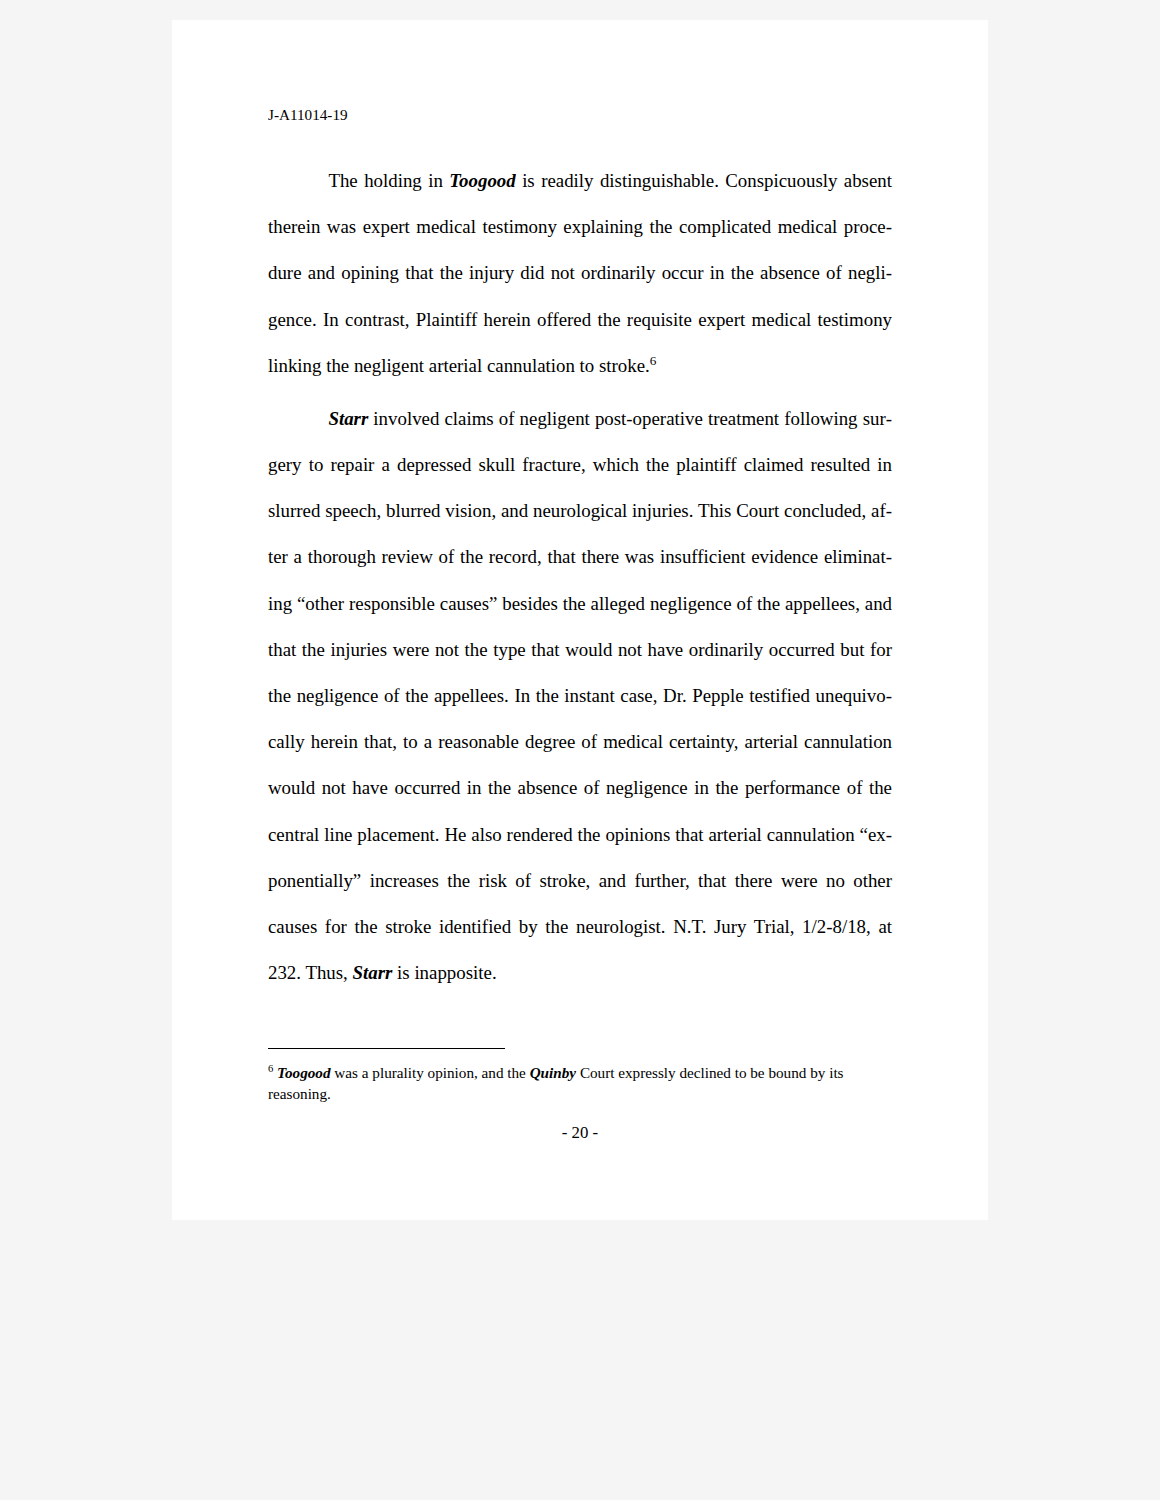J-A11014-19
The holding in Toogood is readily distinguishable. Conspicuously absent therein was expert medical testimony explaining the complicated medical procedure and opining that the injury did not ordinarily occur in the absence of negligence. In contrast, Plaintiff herein offered the requisite expert medical testimony linking the negligent arterial cannulation to stroke.6
Starr involved claims of negligent post-operative treatment following surgery to repair a depressed skull fracture, which the plaintiff claimed resulted in slurred speech, blurred vision, and neurological injuries. This Court concluded, after a thorough review of the record, that there was insufficient evidence eliminating “other responsible causes” besides the alleged negligence of the appellees, and that the injuries were not the type that would not have ordinarily occurred but for the negligence of the appellees. In the instant case, Dr. Pepple testified unequivocally herein that, to a reasonable degree of medical certainty, arterial cannulation would not have occurred in the absence of negligence in the performance of the central line placement. He also rendered the opinions that arterial cannulation “exponentially” increases the risk of stroke, and further, that there were no other causes for the stroke identified by the neurologist. N.T. Jury Trial, 1/2-8/18, at 232. Thus, Starr is inapposite.
6 Toogood was a plurality opinion, and the Quinby Court expressly declined to be bound by its reasoning.
- 20 -